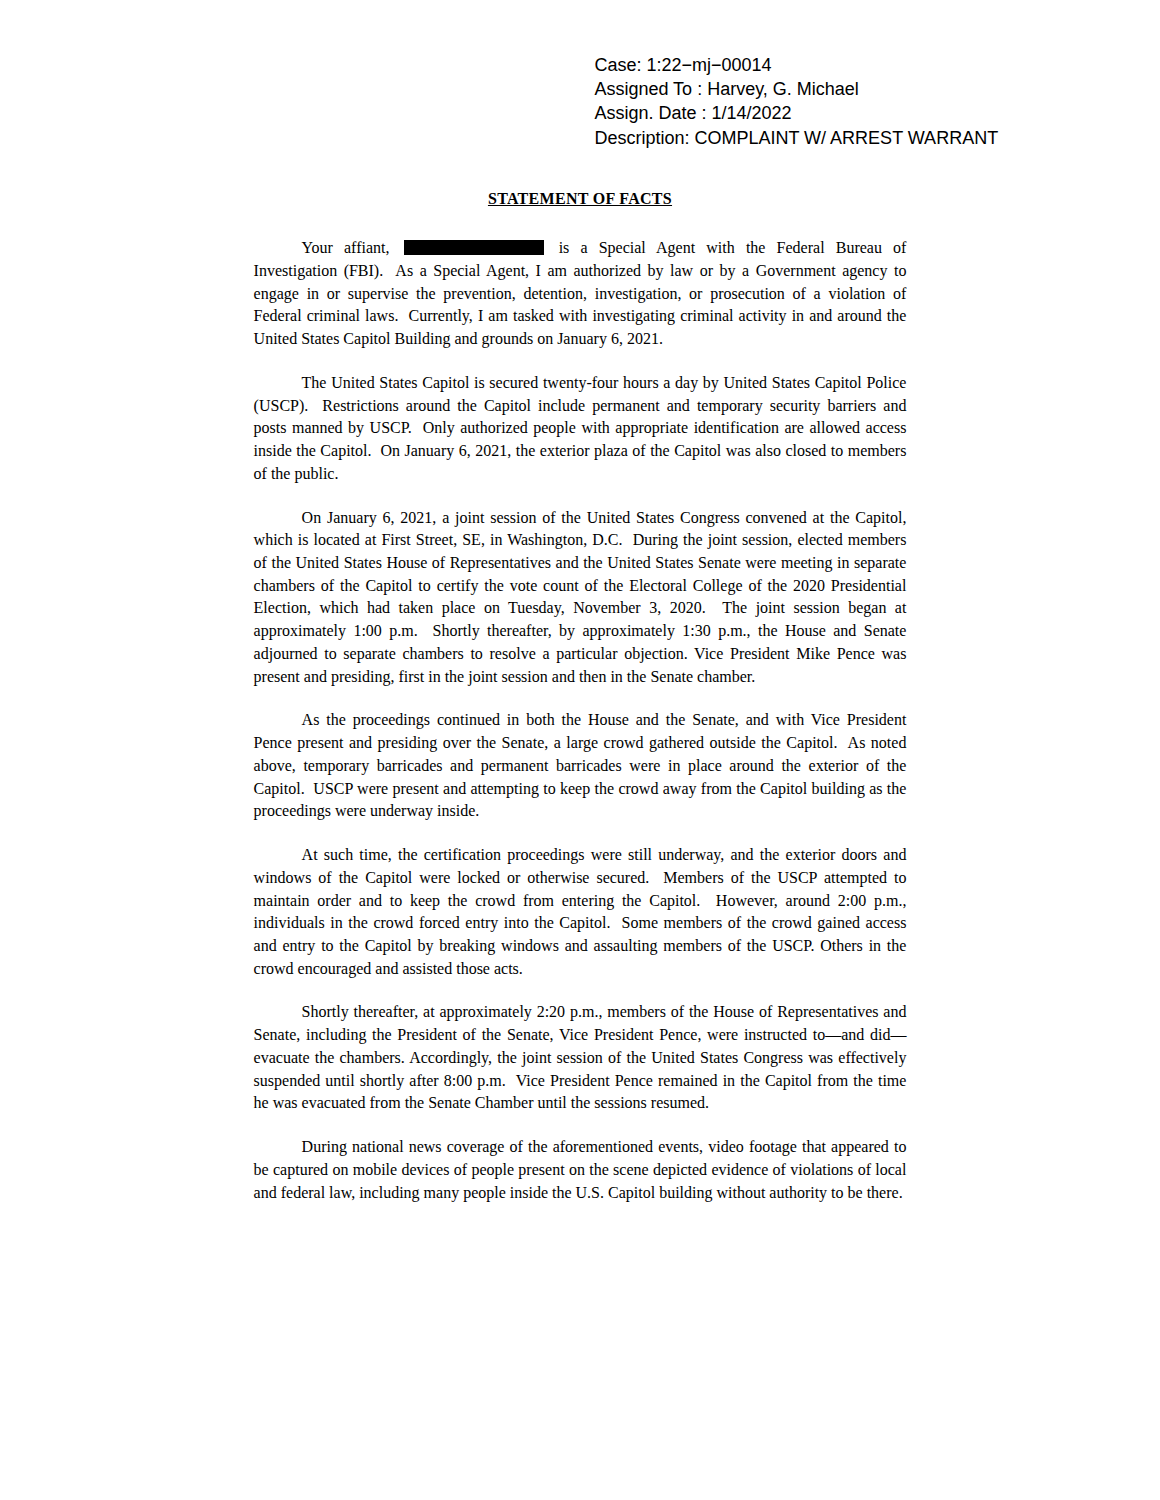Case: 1:22−mj−00014
Assigned To : Harvey, G. Michael
Assign. Date : 1/14/2022
Description: COMPLAINT W/ ARREST WARRANT
STATEMENT OF FACTS
Your affiant, is a Special Agent with the Federal Bureau of Investigation (FBI). As a Special Agent, I am authorized by law or by a Government agency to engage in or supervise the prevention, detention, investigation, or prosecution of a violation of Federal criminal laws. Currently, I am tasked with investigating criminal activity in and around the United States Capitol Building and grounds on January 6, 2021.
The United States Capitol is secured twenty-four hours a day by United States Capitol Police (USCP). Restrictions around the Capitol include permanent and temporary security barriers and posts manned by USCP. Only authorized people with appropriate identification are allowed access inside the Capitol. On January 6, 2021, the exterior plaza of the Capitol was also closed to members of the public.
On January 6, 2021, a joint session of the United States Congress convened at the Capitol, which is located at First Street, SE, in Washington, D.C. During the joint session, elected members of the United States House of Representatives and the United States Senate were meeting in separate chambers of the Capitol to certify the vote count of the Electoral College of the 2020 Presidential Election, which had taken place on Tuesday, November 3, 2020. The joint session began at approximately 1:00 p.m. Shortly thereafter, by approximately 1:30 p.m., the House and Senate adjourned to separate chambers to resolve a particular objection. Vice President Mike Pence was present and presiding, first in the joint session and then in the Senate chamber.
As the proceedings continued in both the House and the Senate, and with Vice President Pence present and presiding over the Senate, a large crowd gathered outside the Capitol. As noted above, temporary barricades and permanent barricades were in place around the exterior of the Capitol. USCP were present and attempting to keep the crowd away from the Capitol building as the proceedings were underway inside.
At such time, the certification proceedings were still underway, and the exterior doors and windows of the Capitol were locked or otherwise secured. Members of the USCP attempted to maintain order and to keep the crowd from entering the Capitol. However, around 2:00 p.m., individuals in the crowd forced entry into the Capitol. Some members of the crowd gained access and entry to the Capitol by breaking windows and assaulting members of the USCP. Others in the crowd encouraged and assisted those acts.
Shortly thereafter, at approximately 2:20 p.m., members of the House of Representatives and Senate, including the President of the Senate, Vice President Pence, were instructed to—and did—evacuate the chambers. Accordingly, the joint session of the United States Congress was effectively suspended until shortly after 8:00 p.m. Vice President Pence remained in the Capitol from the time he was evacuated from the Senate Chamber until the sessions resumed.
During national news coverage of the aforementioned events, video footage that appeared to be captured on mobile devices of people present on the scene depicted evidence of violations of local and federal law, including many people inside the U.S. Capitol building without authority to be there.